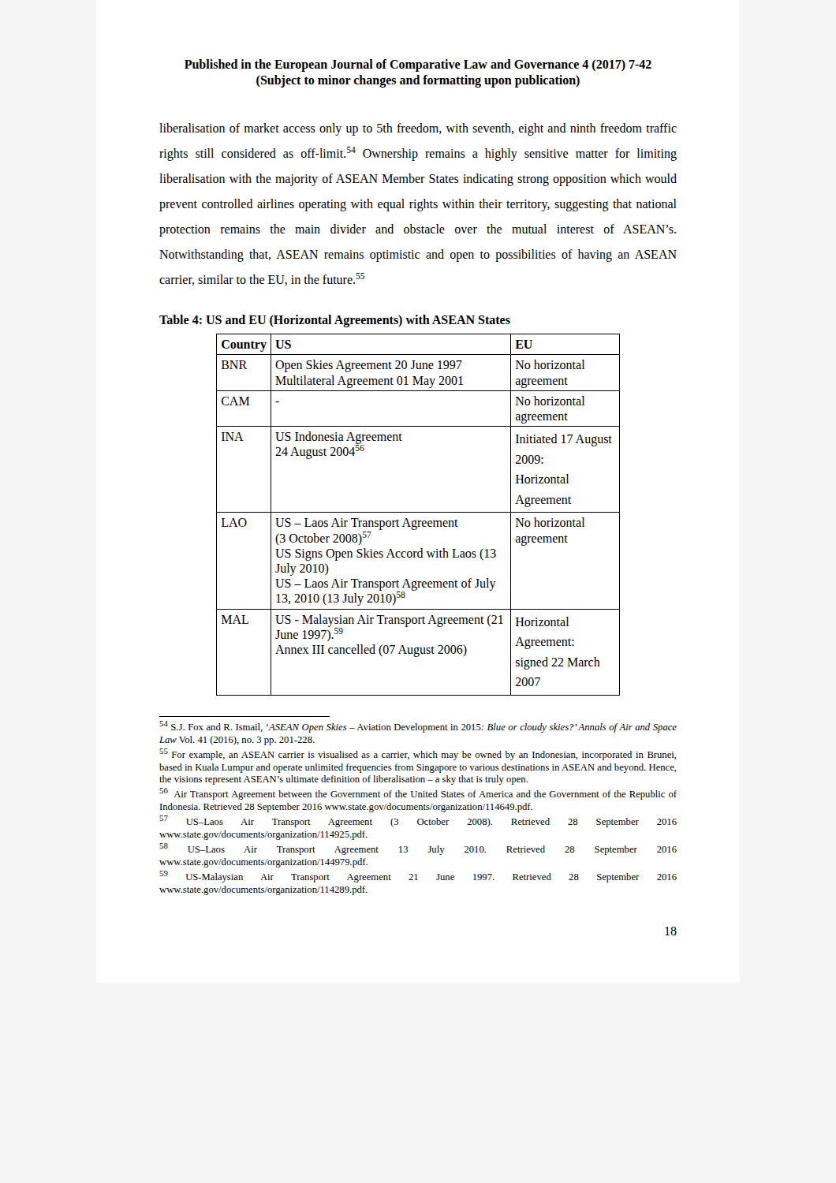Published in the European Journal of Comparative Law and Governance 4 (2017) 7-42 (Subject to minor changes and formatting upon publication)
liberalisation of market access only up to 5th freedom, with seventh, eight and ninth freedom traffic rights still considered as off-limit.54 Ownership remains a highly sensitive matter for limiting liberalisation with the majority of ASEAN Member States indicating strong opposition which would prevent controlled airlines operating with equal rights within their territory, suggesting that national protection remains the main divider and obstacle over the mutual interest of ASEAN’s. Notwithstanding that, ASEAN remains optimistic and open to possibilities of having an ASEAN carrier, similar to the EU, in the future.55
Table 4: US and EU (Horizontal Agreements) with ASEAN States
| Country | US | EU |
| --- | --- | --- |
| BNR | Open Skies Agreement 20 June 1997 Multilateral Agreement 01 May 2001 | No horizontal agreement |
| CAM | - | No horizontal agreement |
| INA | US Indonesia Agreement 24 August 2004 56 | Initiated 17 August 2009: Horizontal Agreement |
| LAO | US – Laos Air Transport Agreement (3 October 2008) 57 US Signs Open Skies Accord with Laos (13 July 2010) US – Laos Air Transport Agreement of July 13, 2010 (13 July 2010) 58 | No horizontal agreement |
| MAL | US - Malaysian Air Transport Agreement (21 June 1997). 59 Annex III cancelled (07 August 2006) | Horizontal Agreement: signed 22 March 2007 |
54 S.J. Fox and R. Ismail, ‘ASEAN Open Skies – Aviation Development in 2015: Blue or cloudy skies?’ Annals of Air and Space Law Vol. 41 (2016), no. 3 pp. 201-228.
55 For example, an ASEAN carrier is visualised as a carrier, which may be owned by an Indonesian, incorporated in Brunei, based in Kuala Lumpur and operate unlimited frequencies from Singapore to various destinations in ASEAN and beyond. Hence, the visions represent ASEAN’s ultimate definition of liberalisation – a sky that is truly open.
56 Air Transport Agreement between the Government of the United States of America and the Government of the Republic of Indonesia. Retrieved 28 September 2016 www.state.gov/documents/organization/114649.pdf.
57 US–Laos Air Transport Agreement (3 October 2008). Retrieved 28 September 2016 www.state.gov/documents/organization/114925.pdf.
58 US–Laos Air Transport Agreement 13 July 2010. Retrieved 28 September 2016 www.state.gov/documents/organization/144979.pdf.
59 US-Malaysian Air Transport Agreement 21 June 1997. Retrieved 28 September 2016 www.state.gov/documents/organization/114289.pdf.
18